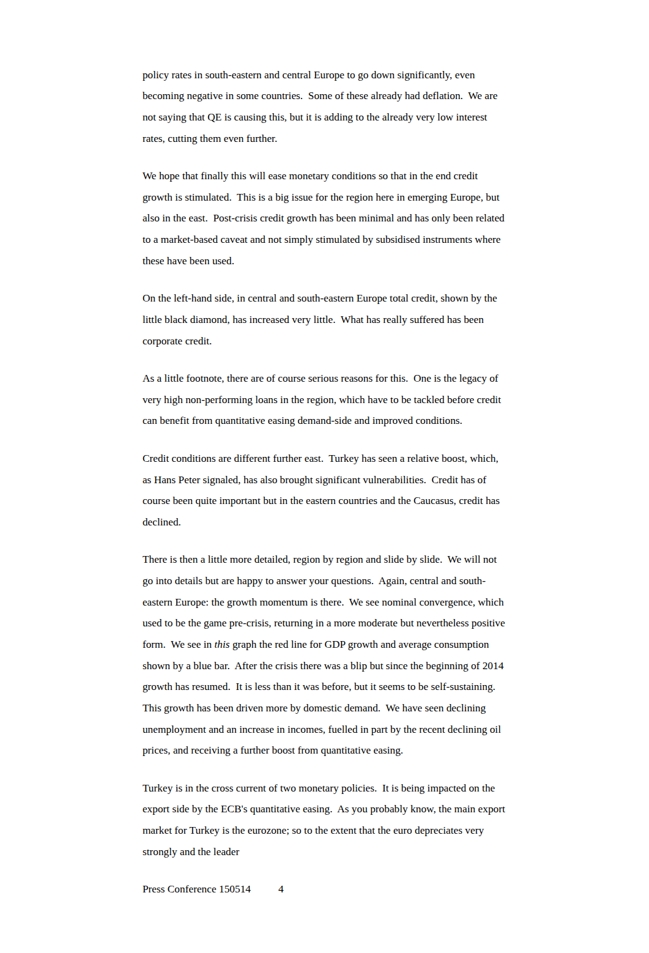policy rates in south-eastern and central Europe to go down significantly, even becoming negative in some countries. Some of these already had deflation. We are not saying that QE is causing this, but it is adding to the already very low interest rates, cutting them even further.
We hope that finally this will ease monetary conditions so that in the end credit growth is stimulated. This is a big issue for the region here in emerging Europe, but also in the east. Post-crisis credit growth has been minimal and has only been related to a market-based caveat and not simply stimulated by subsidised instruments where these have been used.
On the left-hand side, in central and south-eastern Europe total credit, shown by the little black diamond, has increased very little. What has really suffered has been corporate credit.
As a little footnote, there are of course serious reasons for this. One is the legacy of very high non-performing loans in the region, which have to be tackled before credit can benefit from quantitative easing demand-side and improved conditions.
Credit conditions are different further east. Turkey has seen a relative boost, which, as Hans Peter signaled, has also brought significant vulnerabilities. Credit has of course been quite important but in the eastern countries and the Caucasus, credit has declined.
There is then a little more detailed, region by region and slide by slide. We will not go into details but are happy to answer your questions. Again, central and south-eastern Europe: the growth momentum is there. We see nominal convergence, which used to be the game pre-crisis, returning in a more moderate but nevertheless positive form. We see in this graph the red line for GDP growth and average consumption shown by a blue bar. After the crisis there was a blip but since the beginning of 2014 growth has resumed. It is less than it was before, but it seems to be self-sustaining. This growth has been driven more by domestic demand. We have seen declining unemployment and an increase in incomes, fuelled in part by the recent declining oil prices, and receiving a further boost from quantitative easing.
Turkey is in the cross current of two monetary policies. It is being impacted on the export side by the ECB's quantitative easing. As you probably know, the main export market for Turkey is the eurozone; so to the extent that the euro depreciates very strongly and the leader
Press Conference 150514 4